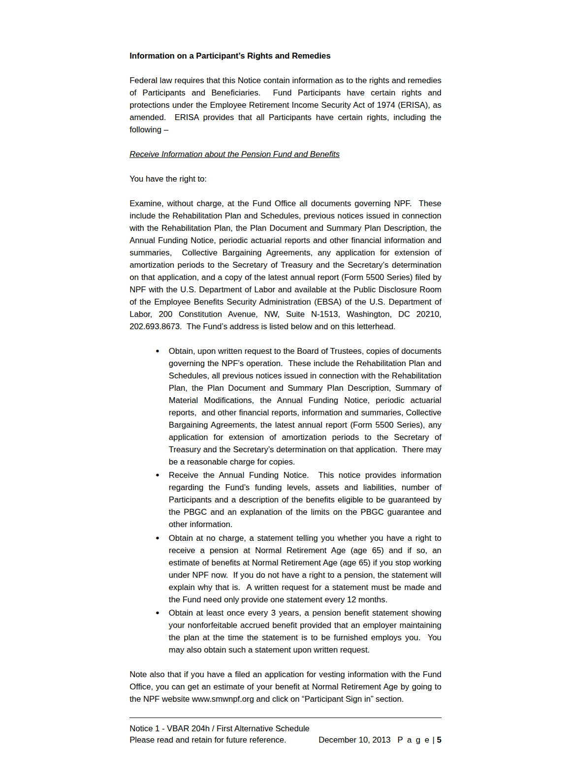Information on a Participant’s Rights and Remedies
Federal law requires that this Notice contain information as to the rights and remedies of Participants and Beneficiaries. Fund Participants have certain rights and protections under the Employee Retirement Income Security Act of 1974 (ERISA), as amended. ERISA provides that all Participants have certain rights, including the following –
Receive Information about the Pension Fund and Benefits
You have the right to:
Examine, without charge, at the Fund Office all documents governing NPF. These include the Rehabilitation Plan and Schedules, previous notices issued in connection with the Rehabilitation Plan, the Plan Document and Summary Plan Description, the Annual Funding Notice, periodic actuarial reports and other financial information and summaries, Collective Bargaining Agreements, any application for extension of amortization periods to the Secretary of Treasury and the Secretary’s determination on that application, and a copy of the latest annual report (Form 5500 Series) filed by NPF with the U.S. Department of Labor and available at the Public Disclosure Room of the Employee Benefits Security Administration (EBSA) of the U.S. Department of Labor, 200 Constitution Avenue, NW, Suite N-1513, Washington, DC 20210, 202.693.8673. The Fund’s address is listed below and on this letterhead.
Obtain, upon written request to the Board of Trustees, copies of documents governing the NPF’s operation. These include the Rehabilitation Plan and Schedules, all previous notices issued in connection with the Rehabilitation Plan, the Plan Document and Summary Plan Description, Summary of Material Modifications, the Annual Funding Notice, periodic actuarial reports, and other financial reports, information and summaries, Collective Bargaining Agreements, the latest annual report (Form 5500 Series), any application for extension of amortization periods to the Secretary of Treasury and the Secretary’s determination on that application. There may be a reasonable charge for copies.
Receive the Annual Funding Notice. This notice provides information regarding the Fund’s funding levels, assets and liabilities, number of Participants and a description of the benefits eligible to be guaranteed by the PBGC and an explanation of the limits on the PBGC guarantee and other information.
Obtain at no charge, a statement telling you whether you have a right to receive a pension at Normal Retirement Age (age 65) and if so, an estimate of benefits at Normal Retirement Age (age 65) if you stop working under NPF now. If you do not have a right to a pension, the statement will explain why that is. A written request for a statement must be made and the Fund need only provide one statement every 12 months.
Obtain at least once every 3 years, a pension benefit statement showing your nonforfeitable accrued benefit provided that an employer maintaining the plan at the time the statement is to be furnished employs you. You may also obtain such a statement upon written request.
Note also that if you have a filed an application for vesting information with the Fund Office, you can get an estimate of your benefit at Normal Retirement Age by going to the NPF website www.smwnpf.org and click on “Participant Sign in” section.
Notice 1 - VBAR 204h / First Alternative Schedule
Please read and retain for future reference. December 10, 2013 P a g e | 5